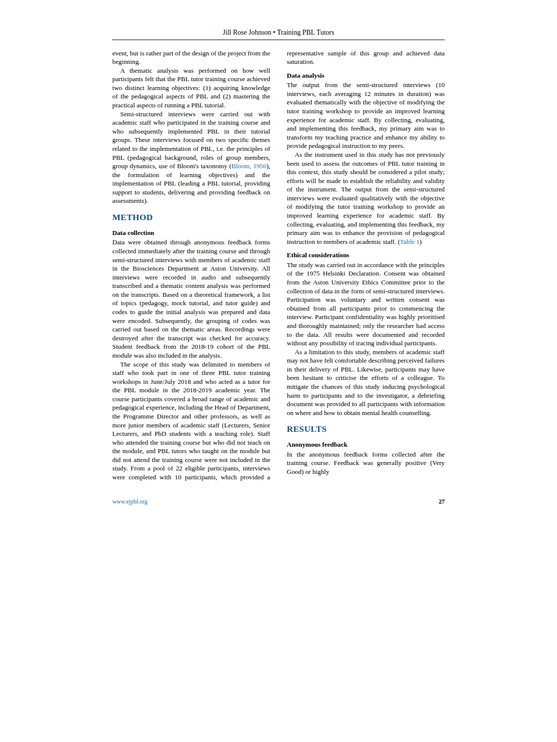Jill Rose Johnson • Training PBL Tutors
event, but is rather part of the design of the project from the beginning.
A thematic analysis was performed on how well participants felt that the PBL tutor training course achieved two distinct learning objectives: (1) acquiring knowledge of the pedagogical aspects of PBL and (2) mastering the practical aspects of running a PBL tutorial.
Semi-structured interviews were carried out with academic staff who participated in the training course and who subsequently implemented PBL in their tutorial groups. These interviews focused on two specific themes related to the implementation of PBL, i.e. the principles of PBL (pedagogical background, roles of group members, group dynamics, use of Bloom's taxonomy (Bloom, 1956), the formulation of learning objectives) and the implementation of PBL (leading a PBL tutorial, providing support to students, delivering and providing feedback on assessments).
METHOD
Data collection
Data were obtained through anonymous feedback forms collected immediately after the training course and through semi-structured interviews with members of academic staff in the Biosciences Department at Aston University. All interviews were recorded in audio and subsequently transcribed and a thematic content analysis was performed on the transcripts. Based on a theoretical framework, a list of topics (pedagogy, mock tutorial, and tutor guide) and codes to guide the initial analysis was prepared and data were encoded. Subsequently, the grouping of codes was carried out based on the thematic areas. Recordings were destroyed after the transcript was checked for accuracy. Student feedback from the 2018-19 cohort of the PBL module was also included in the analysis.
The scope of this study was delimited to members of staff who took part in one of three PBL tutor training workshops in June/July 2018 and who acted as a tutor for the PBL module in the 2018-2019 academic year. The course participants covered a broad range of academic and pedagogical experience, including the Head of Department, the Programme Director and other professors, as well as more junior members of academic staff (Lecturers, Senior Lecturers, and PhD students with a teaching role). Staff who attended the training course but who did not teach on the module, and PBL tutors who taught on the module but did not attend the training course were not included in the study. From a pool of 22 eligible participants, interviews were completed with 10 participants, which provided a representative sample of this group and achieved data saturation.
Data analysis
The output from the semi-structured interviews (10 interviews, each averaging 12 minutes in duraiton) was evaluated thematically with the objective of modifying the tutor training workshop to provide an improved learning experience for academic staff. By collecting, evaluating, and implementing this feedback, my primary aim was to transform my teaching practice and enhance my ability to provide pedagogical instruction to my peers.
As the instrument used in this study has not previously been used to assess the outcomes of PBL tutor training in this context, this study should be considered a pilot study; efforts will be made to establish the reliability and validity of the instrument. The output from the semi-structured interviews were evaluated qualitatively with the objective of modifying the tutor training workshop to provide an improved learning experience for academic staff. By collecting, evaluating, and implementing this feedback, my primary aim was to enhance the provision of pedagogical instruction to members of academic staff. (Table 1)
Ethical considerations
The study was carried out in accordance with the principles of the 1975 Helsinki Declaration. Consent was obtained from the Aston University Ethics Committee prior to the collection of data in the form of semi-structured interviews. Participation was voluntary and written consent was obtained from all participants prior to commencing the interview. Participant confidentiality was highly prioritised and thoroughly maintained; only the researcher had access to the data. All results were documented and recorded without any possibility of tracing individual participants.
As a limitation to this study, members of academic staff may not have felt comfortable describing perceived failures in their delivery of PBL. Likewise, participants may have been hesitant to criticise the efforts of a colleague. To mitigate the chances of this study inducing psychological harm to participants and to the investigator, a debriefing document was provided to all participants with information on where and how to obtain mental health counselling.
RESULTS
Anonymous feedback
In the anonymous feedback forms collected after the training course. Feedback was generally positive (Very Good) or highly
www.ejpbl.org 27